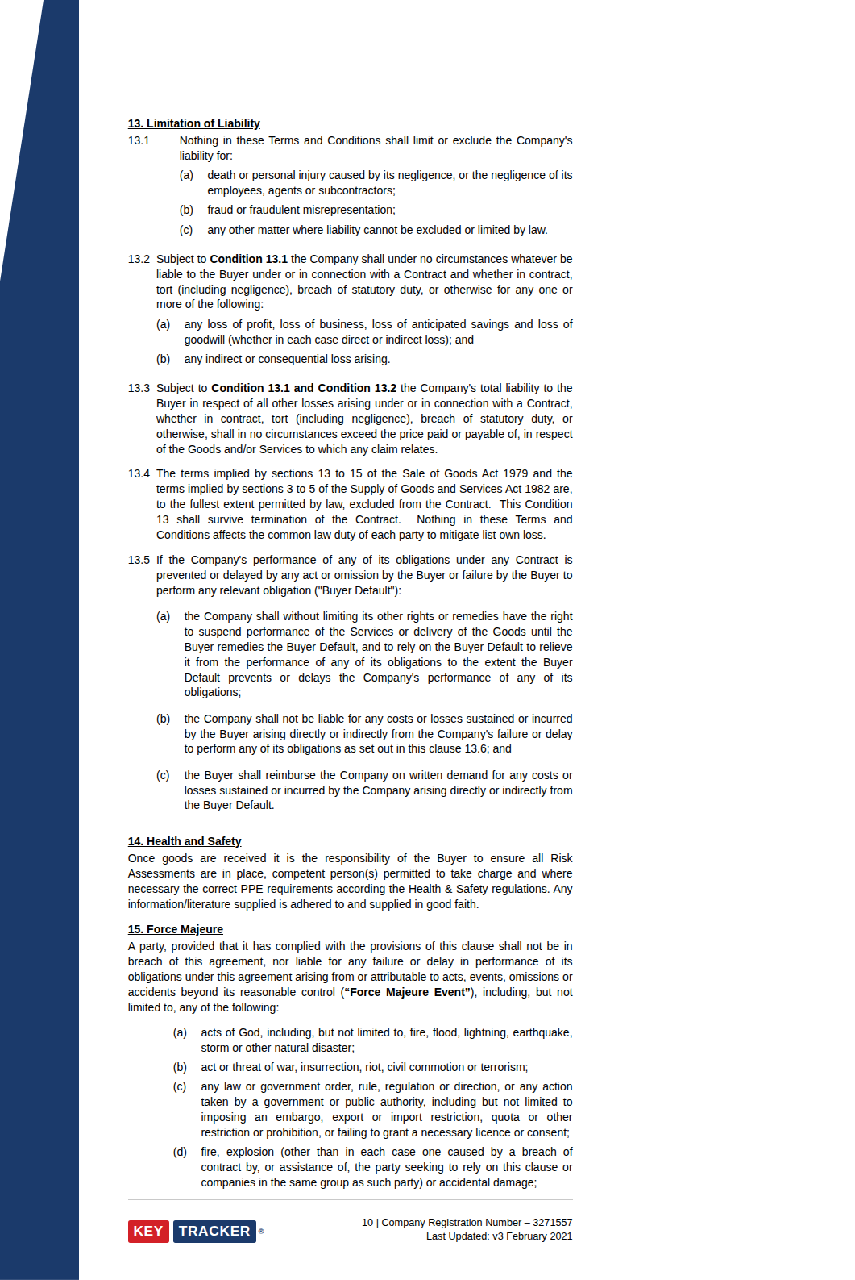13. Limitation of Liability
13.1
Nothing in these Terms and Conditions shall limit or exclude the Company's liability for:
(a) death or personal injury caused by its negligence, or the negligence of its employees, agents or subcontractors;
(b) fraud or fraudulent misrepresentation;
(c) any other matter where liability cannot be excluded or limited by law.
13.2
Subject to Condition 13.1 the Company shall under no circumstances whatever be liable to the Buyer under or in connection with a Contract and whether in contract, tort (including negligence), breach of statutory duty, or otherwise for any one or more of the following:
(a) any loss of profit, loss of business, loss of anticipated savings and loss of goodwill (whether in each case direct or indirect loss); and
(b) any indirect or consequential loss arising.
13.3
Subject to Condition 13.1 and Condition 13.2 the Company's total liability to the Buyer in respect of all other losses arising under or in connection with a Contract, whether in contract, tort (including negligence), breach of statutory duty, or otherwise, shall in no circumstances exceed the price paid or payable of, in respect of the Goods and/or Services to which any claim relates.
13.4
The terms implied by sections 13 to 15 of the Sale of Goods Act 1979 and the terms implied by sections 3 to 5 of the Supply of Goods and Services Act 1982 are, to the fullest extent permitted by law, excluded from the Contract. This Condition 13 shall survive termination of the Contract. Nothing in these Terms and Conditions affects the common law duty of each party to mitigate list own loss.
13.5
If the Company's performance of any of its obligations under any Contract is prevented or delayed by any act or omission by the Buyer or failure by the Buyer to perform any relevant obligation ("Buyer Default"):
(a) the Company shall without limiting its other rights or remedies have the right to suspend performance of the Services or delivery of the Goods until the Buyer remedies the Buyer Default, and to rely on the Buyer Default to relieve it from the performance of any of its obligations to the extent the Buyer Default prevents or delays the Company's performance of any of its obligations;
(b) the Company shall not be liable for any costs or losses sustained or incurred by the Buyer arising directly or indirectly from the Company's failure or delay to perform any of its obligations as set out in this clause 13.6; and
(c) the Buyer shall reimburse the Company on written demand for any costs or losses sustained or incurred by the Company arising directly or indirectly from the Buyer Default.
14. Health and Safety
Once goods are received it is the responsibility of the Buyer to ensure all Risk Assessments are in place, competent person(s) permitted to take charge and where necessary the correct PPE requirements according the Health & Safety regulations. Any information/literature supplied is adhered to and supplied in good faith.
15. Force Majeure
A party, provided that it has complied with the provisions of this clause shall not be in breach of this agreement, nor liable for any failure or delay in performance of its obligations under this agreement arising from or attributable to acts, events, omissions or accidents beyond its reasonable control (“Force Majeure Event”), including, but not limited to, any of the following:
(a) acts of God, including, but not limited to, fire, flood, lightning, earthquake, storm or other natural disaster;
(b) act or threat of war, insurrection, riot, civil commotion or terrorism;
(c) any law or government order, rule, regulation or direction, or any action taken by a government or public authority, including but not limited to imposing an embargo, export or import restriction, quota or other restriction or prohibition, or failing to grant a necessary licence or consent;
(d) fire, explosion (other than in each case one caused by a breach of contract by, or assistance of, the party seeking to rely on this clause or companies in the same group as such party) or accidental damage;
KEY TRACKER®
10 | Company Registration Number – 3271557
Last Updated: v3 February 2021